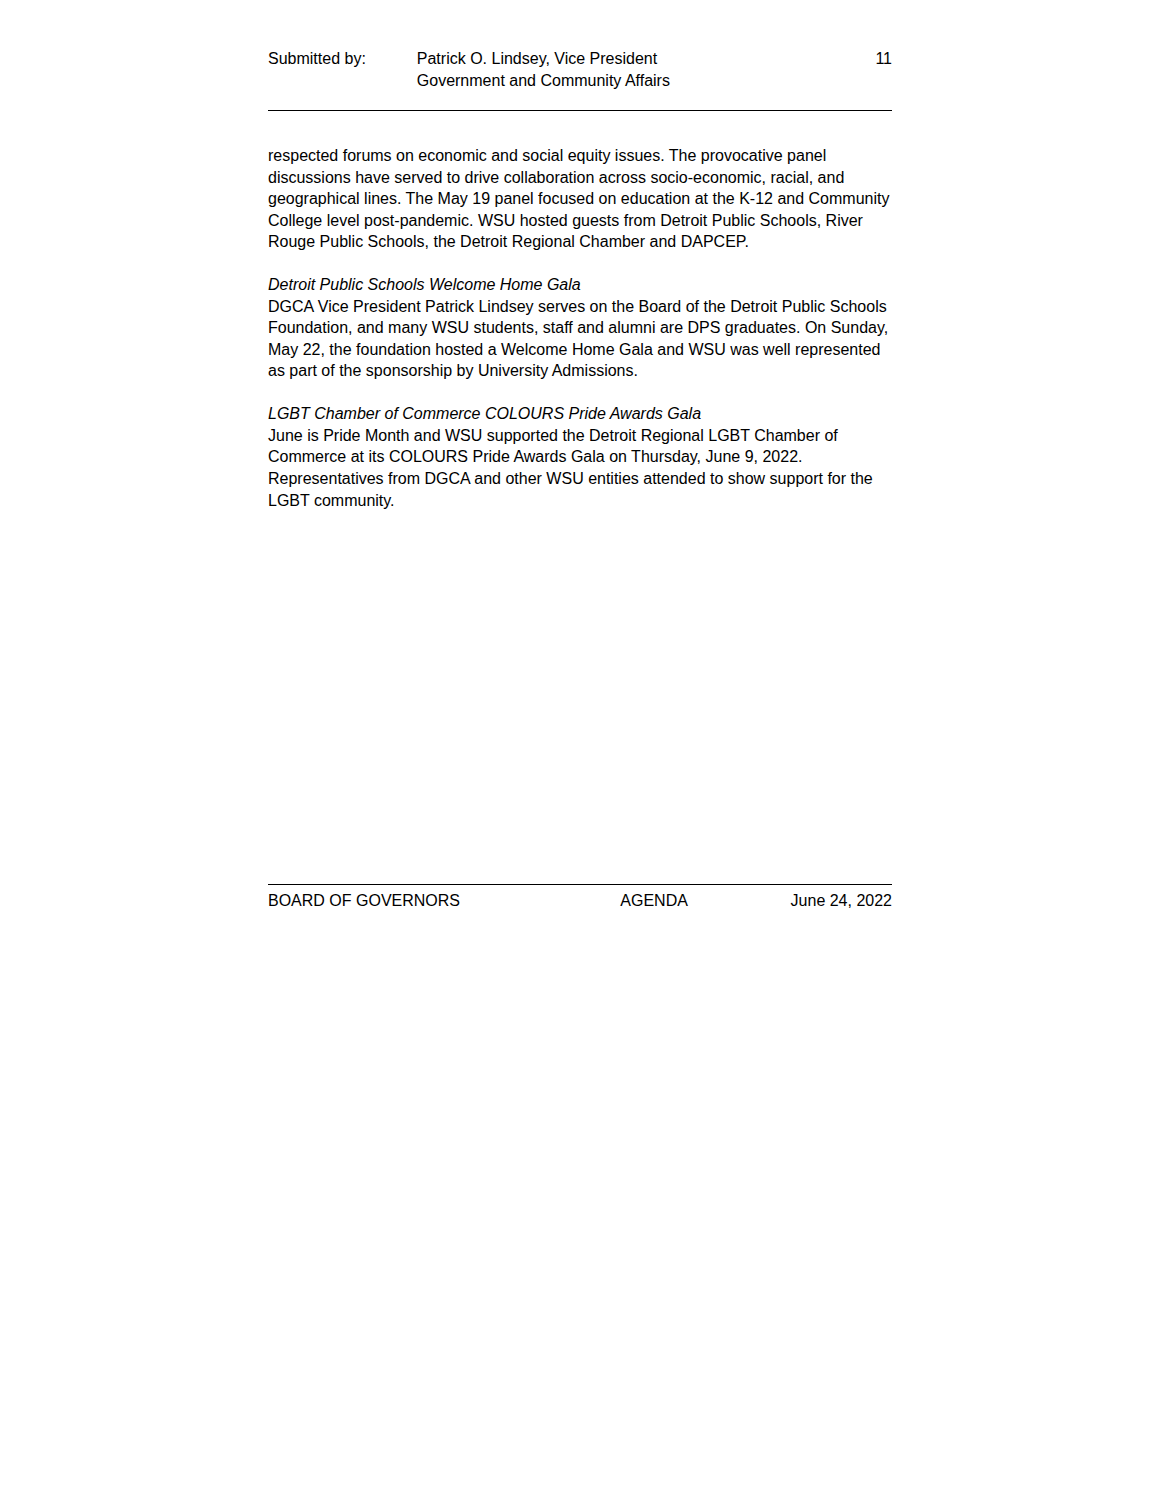Submitted by:
Patrick O. Lindsey, Vice President Government and Community Affairs
11
respected forums on economic and social equity issues. The provocative panel discussions have served to drive collaboration across socio-economic, racial, and geographical lines. The May 19 panel focused on education at the K-12 and Community College level post-pandemic. WSU hosted guests from Detroit Public Schools, River Rouge Public Schools, the Detroit Regional Chamber and DAPCEP.
Detroit Public Schools Welcome Home Gala
DGCA Vice President Patrick Lindsey serves on the Board of the Detroit Public Schools Foundation, and many WSU students, staff and alumni are DPS graduates. On Sunday, May 22, the foundation hosted a Welcome Home Gala and WSU was well represented as part of the sponsorship by University Admissions.
LGBT Chamber of Commerce COLOURS Pride Awards Gala
June is Pride Month and WSU supported the Detroit Regional LGBT Chamber of Commerce at its COLOURS Pride Awards Gala on Thursday, June 9, 2022. Representatives from DGCA and other WSU entities attended to show support for the LGBT community.
BOARD OF GOVERNORS
AGENDA
June 24, 2022